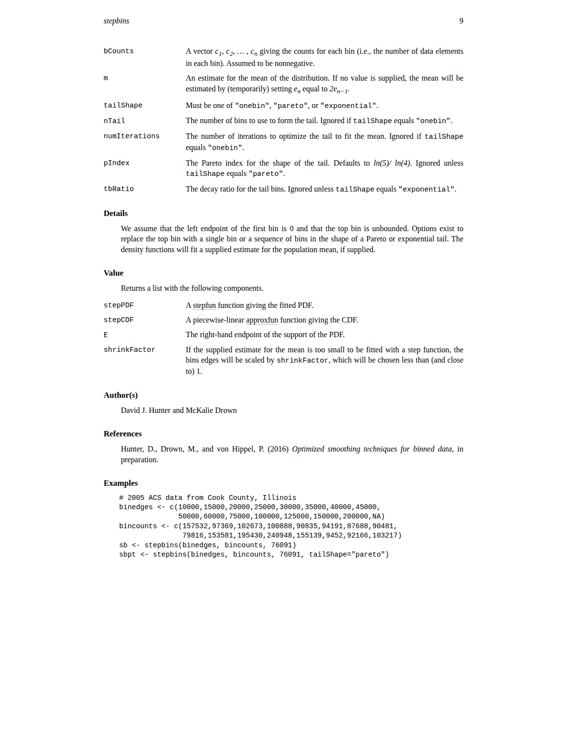stepbins 9
bCounts
A vector c1, c2, … , cn giving the counts for each bin (i.e., the number of data elements in each bin). Assumed to be nonnegative.
m
An estimate for the mean of the distribution. If no value is supplied, the mean will be estimated by (temporarily) setting en equal to 2en−1.
tailShape
Must be one of "onebin", "pareto", or "exponential".
nTail
The number of bins to use to form the tail. Ignored if tailShape equals "onebin".
numIterations
The number of iterations to optimize the tail to fit the mean. Ignored if tailShape equals "onebin".
pIndex
The Pareto index for the shape of the tail. Defaults to ln(5)/ ln(4). Ignored unless tailShape equals "pareto".
tbRatio
The decay ratio for the tail bins. Ignored unless tailShape equals "exponential".
Details
We assume that the left endpoint of the first bin is 0 and that the top bin is unbounded. Options exist to replace the top bin with a single bin or a sequence of bins in the shape of a Pareto or exponential tail. The density functions will fit a supplied estimate for the population mean, if supplied.
Value
Returns a list with the following components.
stepPDF
A stepfun function giving the fitted PDF.
stepCDF
A piecewise-linear approxfun function giving the CDF.
E
The right-hand endpoint of the support of the PDF.
shrinkFactor
If the supplied estimate for the mean is too small to be fitted with a step function, the bins edges will be scaled by shrinkFactor, which will be chosen less than (and close to) 1.
Author(s)
David J. Hunter and McKalie Drown
References
Hunter, D., Drown, M., and von Hippel, P. (2016) Optimized smoothing techniques for binned data, in preparation.
Examples
# 2005 ACS data from Cook County, Illinois
binedges <- c(10000,15000,20000,25000,30000,35000,40000,45000,
              50000,60000,75000,100000,125000,150000,200000,NA)
bincounts <- c(157532,97369,102673,100888,90835,94191,87688,90481,
               79816,153581,195430,240948,155139,9452,92166,103217)
sb <- stepbins(binedges, bincounts, 76091)
sbpt <- stepbins(binedges, bincounts, 76091, tailShape="pareto")